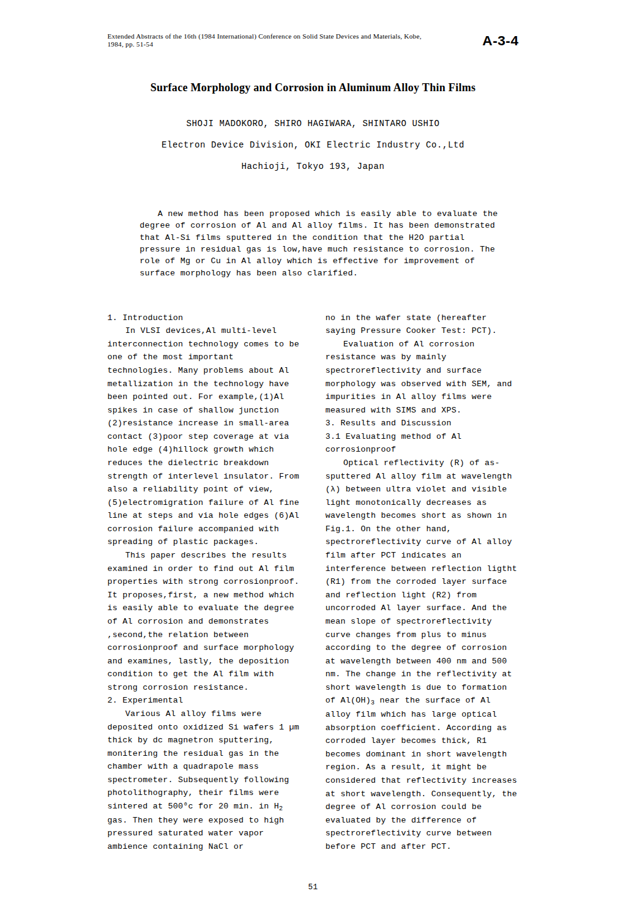Extended Abstracts of the 16th (1984 International) Conference on Solid State Devices and Materials, Kobe, 1984, pp. 51-54
A-3-4
Surface Morphology and Corrosion in Aluminum Alloy Thin Films
SHOJI MADOKORO, SHIRO HAGIWARA, SHINTARO USHIO
Electron Device Division, OKI Electric Industry Co.,Ltd
Hachioji, Tokyo 193, Japan
A new method has been proposed which is easily able to evaluate the degree of corrosion of Al and Al alloy films. It has been demonstrated that Al-Si films sputtered in the condition that the H2O partial pressure in residual gas is low,have much resistance to corrosion. The role of Mg or Cu in Al alloy which is effective for improvement of surface morphology has been also clarified.
1. Introduction
In VLSI devices,Al multi-level
interconnection technology comes to be one of the most important technologies. Many problems about Al metallization in the technology have been pointed out. For example,(1)Al spikes in case of shallow junction (2)resistance increase in small-area contact (3)poor step coverage at via hole edge (4)hillock growth which reduces the dielectric breakdown strength of interlevel insulator. From also a reliability point of view, (5)electromigration failure of Al fine line at steps and via hole edges (6)Al corrosion failure accompanied with spreading of plastic packages.
This paper describes the results examined in order to find out Al film properties with strong corrosionproof. It proposes,first, a new method which is easily able to evaluate the degree of Al corrosion and demonstrates ,second,the relation between corrosionproof and surface morphology and examines, lastly, the deposition condition to get the Al film with strong corrosion resistance.
2. Experimental
Various Al alloy films were deposited onto oxidized Si wafers 1 µm thick by dc magnetron sputtering, monitering the residual gas in the chamber with a quadrapole mass spectrometer. Subsequently following photolithography, their films were sintered at 500⁰c for 20 min. in H2 gas. Then they were exposed to high pressured saturated water vapor ambience containing NaCl or
no in the wafer state (hereafter saying Pressure Cooker Test: PCT).
Evaluation of Al corrosion resistance was by mainly spectroreflectivity and surface morphology was observed with SEM, and impurities in Al alloy films were measured with SIMS and XPS.
3. Results and Discussion
3.1 Evaluating method of Al corrosionproof
Optical reflectivity (R) of as-sputtered Al alloy film at wavelength (λ) between ultra violet and visible light monotonically decreases as wavelength becomes short as shown in Fig.1. On the other hand, spectroreflectivity curve of Al alloy film after PCT indicates an interference between reflection ligtht (R1) from the corroded layer surface and reflection light (R2) from uncorroded Al layer surface. And the mean slope of spectroreflectivity curve changes from plus to minus according to the degree of corrosion at wavelength between 400 nm and 500 nm. The change in the reflectivity at short wavelength is due to formation of Al(OH)3 near the surface of Al alloy film which has large optical absorption coefficient. According as corroded layer becomes thick, R1 becomes dominant in short wavelength region. As a result, it might be considered that reflectivity increases at short wavelength. Consequently, the degree of Al corrosion could be evaluated by the difference of spectroreflectivity curve between before PCT and after PCT.
51